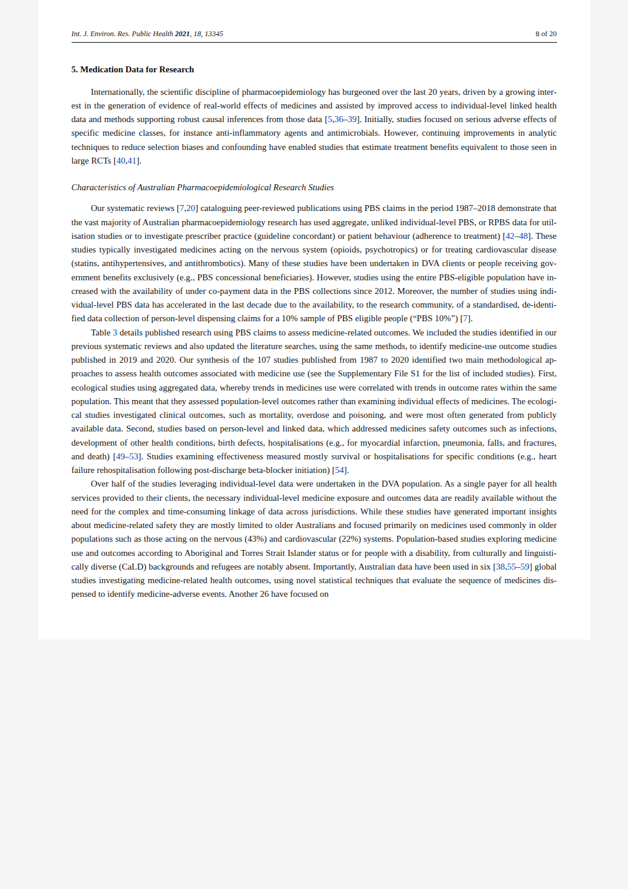Int. J. Environ. Res. Public Health 2021, 18, 13345 8 of 20
5. Medication Data for Research
Internationally, the scientific discipline of pharmacoepidemiology has burgeoned over the last 20 years, driven by a growing interest in the generation of evidence of real-world effects of medicines and assisted by improved access to individual-level linked health data and methods supporting robust causal inferences from those data [5,36–39]. Initially, studies focused on serious adverse effects of specific medicine classes, for instance anti-inflammatory agents and antimicrobials. However, continuing improvements in analytic techniques to reduce selection biases and confounding have enabled studies that estimate treatment benefits equivalent to those seen in large RCTs [40,41].
Characteristics of Australian Pharmacoepidemiological Research Studies
Our systematic reviews [7,20] cataloguing peer-reviewed publications using PBS claims in the period 1987–2018 demonstrate that the vast majority of Australian pharmacoepidemiology research has used aggregate, unliked individual-level PBS, or RPBS data for utilisation studies or to investigate prescriber practice (guideline concordant) or patient behaviour (adherence to treatment) [42–48]. These studies typically investigated medicines acting on the nervous system (opioids, psychotropics) or for treating cardiovascular disease (statins, antihypertensives, and antithrombotics). Many of these studies have been undertaken in DVA clients or people receiving government benefits exclusively (e.g., PBS concessional beneficiaries). However, studies using the entire PBS-eligible population have increased with the availability of under co-payment data in the PBS collections since 2012. Moreover, the number of studies using individual-level PBS data has accelerated in the last decade due to the availability, to the research community, of a standardised, de-identified data collection of person-level dispensing claims for a 10% sample of PBS eligible people (“PBS 10%”) [7].
Table 3 details published research using PBS claims to assess medicine-related outcomes. We included the studies identified in our previous systematic reviews and also updated the literature searches, using the same methods, to identify medicine-use outcome studies published in 2019 and 2020. Our synthesis of the 107 studies published from 1987 to 2020 identified two main methodological approaches to assess health outcomes associated with medicine use (see the Supplementary File S1 for the list of included studies). First, ecological studies using aggregated data, whereby trends in medicines use were correlated with trends in outcome rates within the same population. This meant that they assessed population-level outcomes rather than examining individual effects of medicines. The ecological studies investigated clinical outcomes, such as mortality, overdose and poisoning, and were most often generated from publicly available data. Second, studies based on person-level and linked data, which addressed medicines safety outcomes such as infections, development of other health conditions, birth defects, hospitalisations (e.g., for myocardial infarction, pneumonia, falls, and fractures, and death) [49–53]. Studies examining effectiveness measured mostly survival or hospitalisations for specific conditions (e.g., heart failure rehospitalisation following post-discharge beta-blocker initiation) [54].
Over half of the studies leveraging individual-level data were undertaken in the DVA population. As a single payer for all health services provided to their clients, the necessary individual-level medicine exposure and outcomes data are readily available without the need for the complex and time-consuming linkage of data across jurisdictions. While these studies have generated important insights about medicine-related safety they are mostly limited to older Australians and focused primarily on medicines used commonly in older populations such as those acting on the nervous (43%) and cardiovascular (22%) systems. Population-based studies exploring medicine use and outcomes according to Aboriginal and Torres Strait Islander status or for people with a disability, from culturally and linguistically diverse (CaLD) backgrounds and refugees are notably absent. Importantly, Australian data have been used in six [38,55–59] global studies investigating medicine-related health outcomes, using novel statistical techniques that evaluate the sequence of medicines dispensed to identify medicine-adverse events. Another 26 have focused on